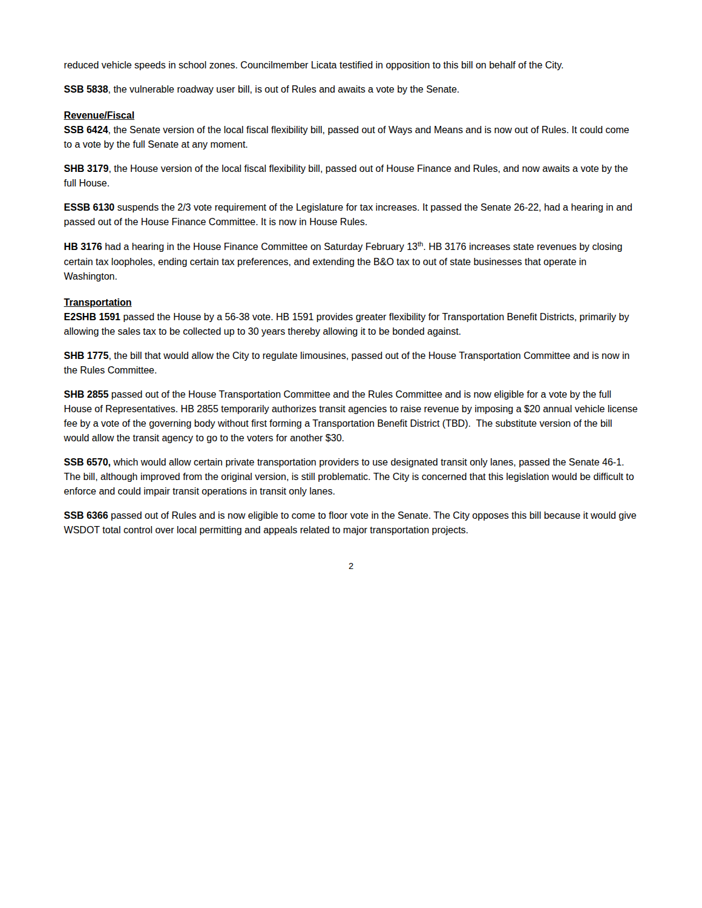reduced vehicle speeds in school zones. Councilmember Licata testified in opposition to this bill on behalf of the City.
SSB 5838, the vulnerable roadway user bill, is out of Rules and awaits a vote by the Senate.
Revenue/Fiscal
SSB 6424, the Senate version of the local fiscal flexibility bill, passed out of Ways and Means and is now out of Rules. It could come to a vote by the full Senate at any moment.
SHB 3179, the House version of the local fiscal flexibility bill, passed out of House Finance and Rules, and now awaits a vote by the full House.
ESSB 6130 suspends the 2/3 vote requirement of the Legislature for tax increases. It passed the Senate 26-22, had a hearing in and passed out of the House Finance Committee. It is now in House Rules.
HB 3176 had a hearing in the House Finance Committee on Saturday February 13th. HB 3176 increases state revenues by closing certain tax loopholes, ending certain tax preferences, and extending the B&O tax to out of state businesses that operate in Washington.
Transportation
E2SHB 1591 passed the House by a 56-38 vote. HB 1591 provides greater flexibility for Transportation Benefit Districts, primarily by allowing the sales tax to be collected up to 30 years thereby allowing it to be bonded against.
SHB 1775, the bill that would allow the City to regulate limousines, passed out of the House Transportation Committee and is now in the Rules Committee.
SHB 2855 passed out of the House Transportation Committee and the Rules Committee and is now eligible for a vote by the full House of Representatives. HB 2855 temporarily authorizes transit agencies to raise revenue by imposing a $20 annual vehicle license fee by a vote of the governing body without first forming a Transportation Benefit District (TBD). The substitute version of the bill would allow the transit agency to go to the voters for another $30.
SSB 6570, which would allow certain private transportation providers to use designated transit only lanes, passed the Senate 46-1. The bill, although improved from the original version, is still problematic. The City is concerned that this legislation would be difficult to enforce and could impair transit operations in transit only lanes.
SSB 6366 passed out of Rules and is now eligible to come to floor vote in the Senate. The City opposes this bill because it would give WSDOT total control over local permitting and appeals related to major transportation projects.
2